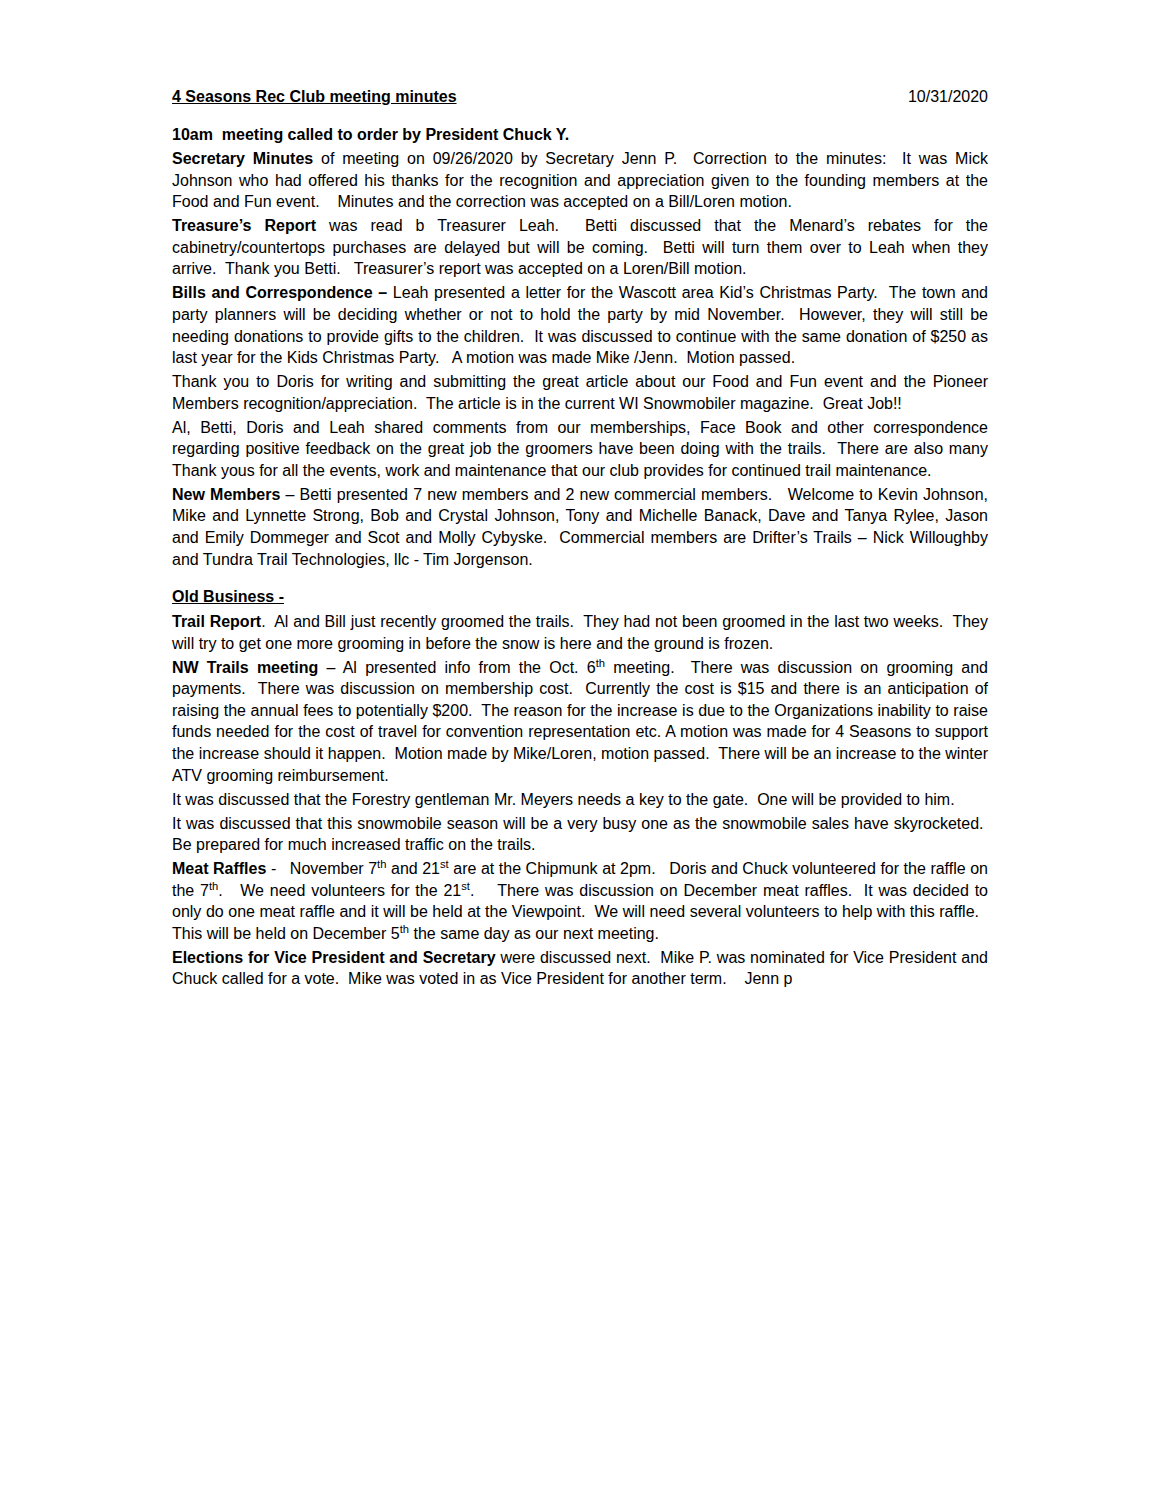4 Seasons Rec Club meeting minutes
10/31/2020
10am meeting called to order by President Chuck Y.
Secretary Minutes of meeting on 09/26/2020 by Secretary Jenn P. Correction to the minutes: It was Mick Johnson who had offered his thanks for the recognition and appreciation given to the founding members at the Food and Fun event. Minutes and the correction was accepted on a Bill/Loren motion.
Treasure’s Report was read b Treasurer Leah. Betti discussed that the Menard’s rebates for the cabinetry/countertops purchases are delayed but will be coming. Betti will turn them over to Leah when they arrive. Thank you Betti. Treasurer’s report was accepted on a Loren/Bill motion.
Bills and Correspondence – Leah presented a letter for the Wascott area Kid’s Christmas Party. The town and party planners will be deciding whether or not to hold the party by mid November. However, they will still be needing donations to provide gifts to the children. It was discussed to continue with the same donation of $250 as last year for the Kids Christmas Party. A motion was made Mike /Jenn. Motion passed.
Thank you to Doris for writing and submitting the great article about our Food and Fun event and the Pioneer Members recognition/appreciation. The article is in the current WI Snowmobiler magazine. Great Job!!
Al, Betti, Doris and Leah shared comments from our memberships, Face Book and other correspondence regarding positive feedback on the great job the groomers have been doing with the trails. There are also many Thank yous for all the events, work and maintenance that our club provides for continued trail maintenance.
New Members – Betti presented 7 new members and 2 new commercial members. Welcome to Kevin Johnson, Mike and Lynnette Strong, Bob and Crystal Johnson, Tony and Michelle Banack, Dave and Tanya Rylee, Jason and Emily Dommeger and Scot and Molly Cybyske. Commercial members are Drifter’s Trails – Nick Willoughby and Tundra Trail Technologies, llc - Tim Jorgenson.
Old Business -
Trail Report. Al and Bill just recently groomed the trails. They had not been groomed in the last two weeks. They will try to get one more grooming in before the snow is here and the ground is frozen.
NW Trails meeting – Al presented info from the Oct. 6th meeting. There was discussion on grooming and payments. There was discussion on membership cost. Currently the cost is $15 and there is an anticipation of raising the annual fees to potentially $200. The reason for the increase is due to the Organizations inability to raise funds needed for the cost of travel for convention representation etc. A motion was made for 4 Seasons to support the increase should it happen. Motion made by Mike/Loren, motion passed. There will be an increase to the winter ATV grooming reimbursement.
It was discussed that the Forestry gentleman Mr. Meyers needs a key to the gate. One will be provided to him.
It was discussed that this snowmobile season will be a very busy one as the snowmobile sales have skyrocketed. Be prepared for much increased traffic on the trails.
Meat Raffles - November 7th and 21st are at the Chipmunk at 2pm. Doris and Chuck volunteered for the raffle on the 7th. We need volunteers for the 21st. There was discussion on December meat raffles. It was decided to only do one meat raffle and it will be held at the Viewpoint. We will need several volunteers to help with this raffle. This will be held on December 5th the same day as our next meeting.
Elections for Vice President and Secretary were discussed next. Mike P. was nominated for Vice President and Chuck called for a vote. Mike was voted in as Vice President for another term. Jenn p